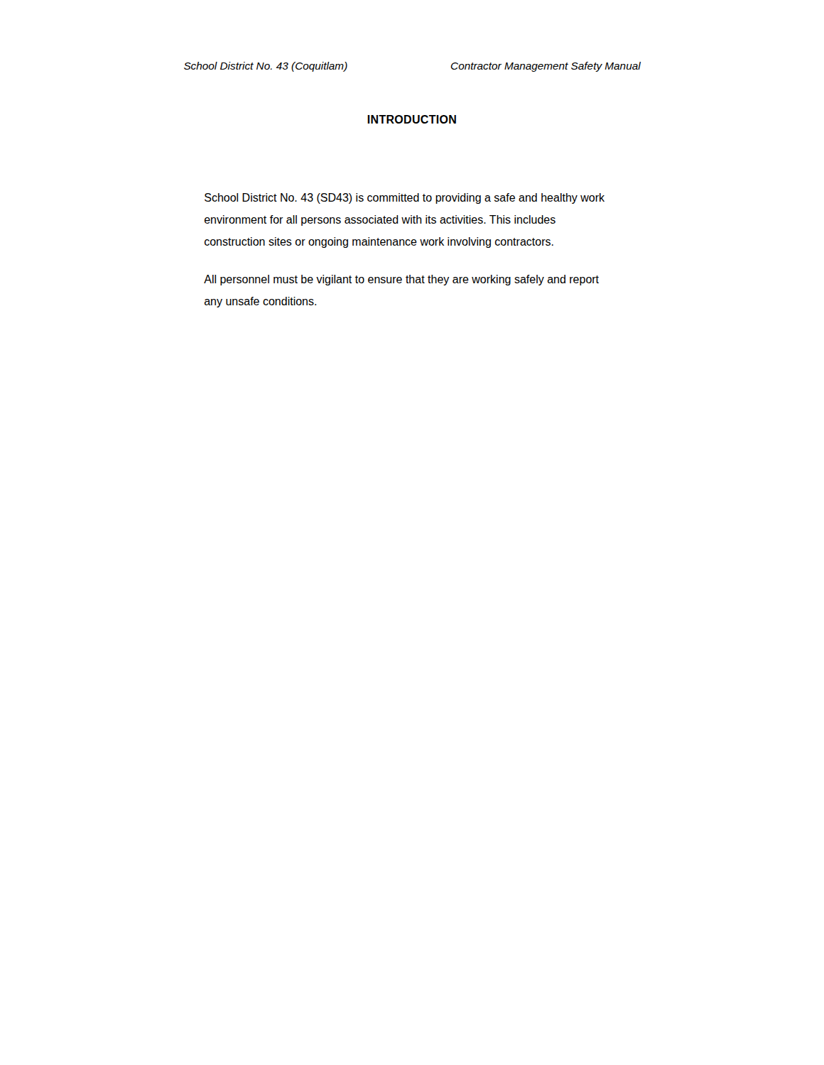School District No. 43 (Coquitlam) Contractor Management Safety Manual
INTRODUCTION
School District No. 43 (SD43) is committed to providing a safe and healthy work environment for all persons associated with its activities. This includes construction sites or ongoing maintenance work involving contractors.
All personnel must be vigilant to ensure that they are working safely and report any unsafe conditions.